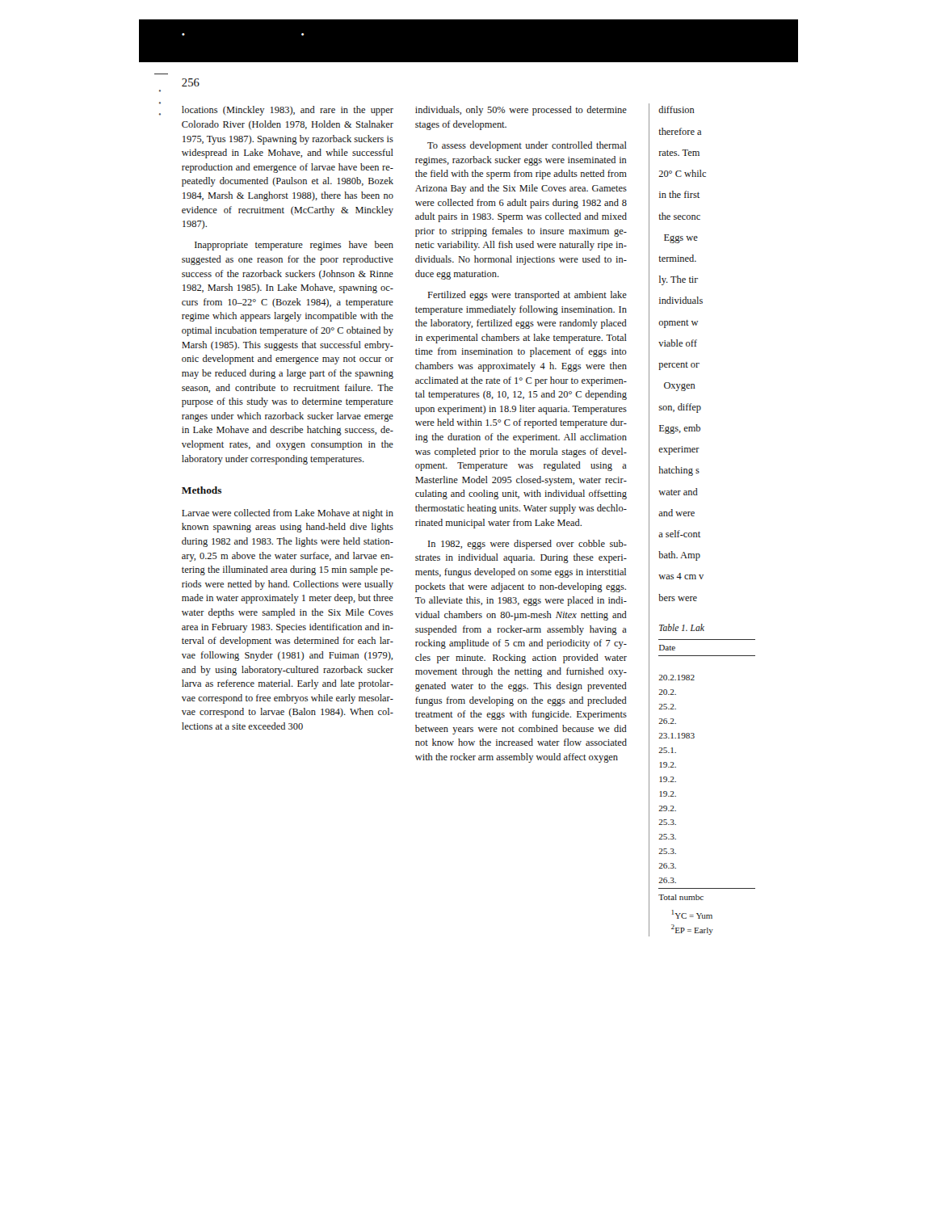• •
•
•
•
256
locations (Minckley 1983), and rare in the upper Colorado River (Holden 1978, Holden & Stalnaker 1975, Tyus 1987). Spawning by razorback suckers is widespread in Lake Mohave, and while successful reproduction and emergence of larvae have been repeatedly documented (Paulson et al. 1980b, Bozek 1984, Marsh & Langhorst 1988), there has been no evidence of recruitment (McCarthy & Minckley 1987).
Inappropriate temperature regimes have been suggested as one reason for the poor reproductive success of the razorback suckers (Johnson & Rinne 1982, Marsh 1985). In Lake Mohave, spawning occurs from 10–22° C (Bozek 1984), a temperature regime which appears largely incompatible with the optimal incubation temperature of 20° C obtained by Marsh (1985). This suggests that successful embryonic development and emergence may not occur or may be reduced during a large part of the spawning season, and contribute to recruitment failure. The purpose of this study was to determine temperature ranges under which razorback sucker larvae emerge in Lake Mohave and describe hatching success, development rates, and oxygen consumption in the laboratory under corresponding temperatures.
Methods
Larvae were collected from Lake Mohave at night in known spawning areas using hand-held dive lights during 1982 and 1983. The lights were held stationary, 0.25 m above the water surface, and larvae entering the illuminated area during 15 min sample periods were netted by hand. Collections were usually made in water approximately 1 meter deep, but three water depths were sampled in the Six Mile Coves area in February 1983. Species identification and interval of development was determined for each larvae following Snyder (1981) and Fuiman (1979), and by using laboratory-cultured razorback sucker larva as reference material. Early and late protolarvae correspond to free embryos while early mesolarvae correspond to larvae (Balon 1984). When collections at a site exceeded 300
individuals, only 50% were processed to determine stages of development.
To assess development under controlled thermal regimes, razorback sucker eggs were inseminated in the field with the sperm from ripe adults netted from Arizona Bay and the Six Mile Coves area. Gametes were collected from 6 adult pairs during 1982 and 8 adult pairs in 1983. Sperm was collected and mixed prior to stripping females to insure maximum genetic variability. All fish used were naturally ripe individuals. No hormonal injections were used to induce egg maturation.
Fertilized eggs were transported at ambient lake temperature immediately following insemination. In the laboratory, fertilized eggs were randomly placed in experimental chambers at lake temperature. Total time from insemination to placement of eggs into chambers was approximately 4 h. Eggs were then acclimated at the rate of 1° C per hour to experimental temperatures (8, 10, 12, 15 and 20° C depending upon experiment) in 18.9 liter aquaria. Temperatures were held within 1.5° C of reported temperature during the duration of the experiment. All acclimation was completed prior to the morula stages of development. Temperature was regulated using a Masterline Model 2095 closed-system, water recirculating and cooling unit, with individual offsetting thermostatic heating units. Water supply was dechlorinated municipal water from Lake Mead.
In 1982, eggs were dispersed over cobble substrates in individual aquaria. During these experiments, fungus developed on some eggs in interstitial pockets that were adjacent to non-developing eggs. To alleviate this, in 1983, eggs were placed in individual chambers on 80-µm-mesh Nitex netting and suspended from a rocker-arm assembly having a rocking amplitude of 5 cm and periodicity of 7 cycles per minute. Rocking action provided water movement through the netting and furnished oxygenated water to the eggs. This design prevented fungus from developing on the eggs and precluded treatment of the eggs with fungicide. Experiments between years were not combined because we did not know how the increased water flow associated with the rocker arm assembly would affect oxygen
diffusion
therefore а
rates. Tem
20° C whilс
in the first
the seconс
Eggs wе
termined.
ly. The tiг
individualѕ
opment w
viable off
percent oг
Oxygen
son, diffeр
Eggs, emb
experimer
hatching s
water and
and were
a self-cont
bath. Amр
was 4 cm v
bers were
Table 1. Lak
| Date |
| --- |
| 20.2.1982 |
| 20.2. |
| 25.2. |
| 26.2. |
| 23.1.1983 |
| 25.1. |
| 19.2. |
| 19.2. |
| 19.2. |
| 29.2. |
| 25.3. |
| 25.3. |
| 25.3. |
| 26.3. |
| 26.3. |
| Total numbс |
1YC = Yum
2EP = Earlу